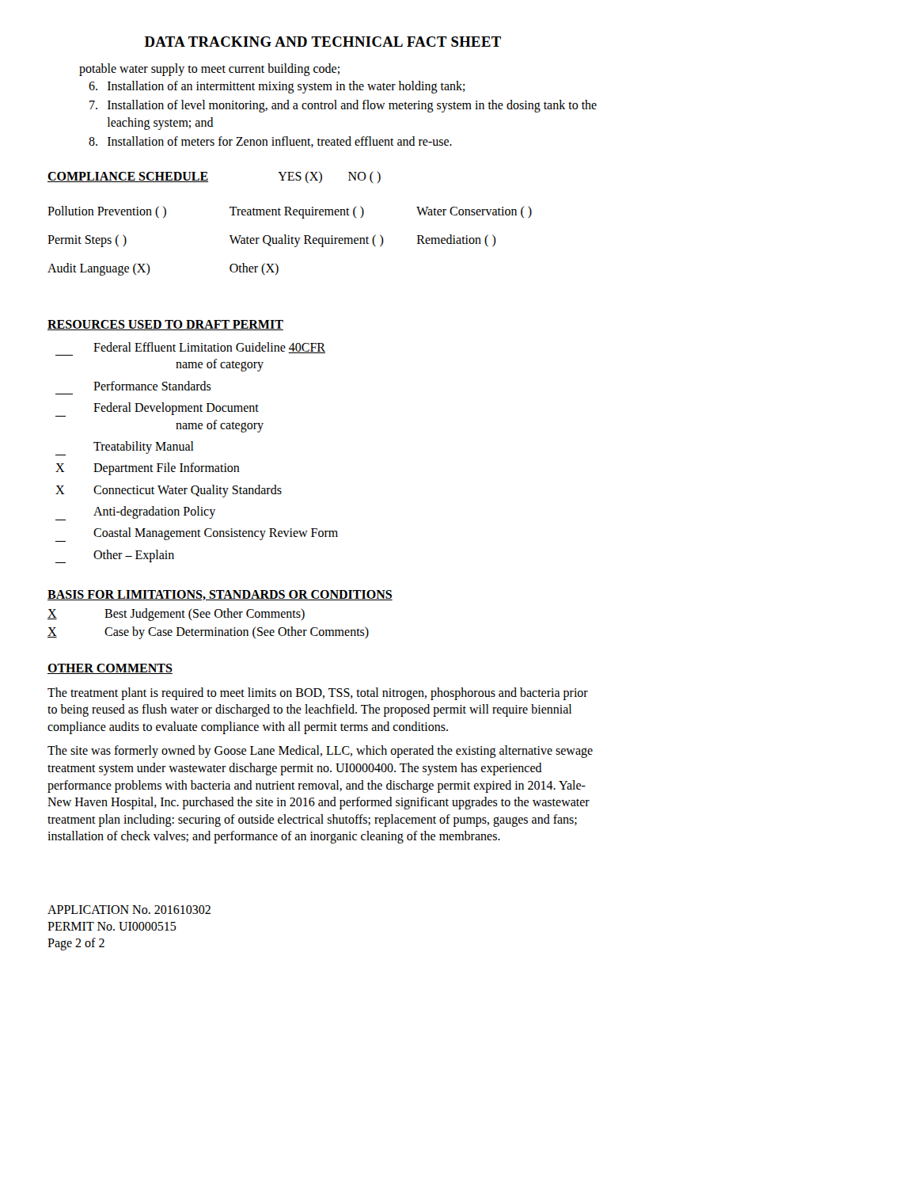DATA TRACKING AND TECHNICAL FACT SHEET
potable water supply to meet current building code;
6. Installation of an intermittent mixing system in the water holding tank;
7. Installation of level monitoring, and a control and flow metering system in the dosing tank to the leaching system; and
8. Installation of meters for Zenon influent, treated effluent and re-use.
COMPLIANCE SCHEDULE YES (X) NO ( )
| Pollution Prevention ( ) | Treatment Requirement ( ) | Water Conservation ( ) |
| Permit Steps ( ) | Water Quality Requirement ( ) | Remediation ( ) |
| Audit Language (X) | Other (X) | |
RESOURCES USED TO DRAFT PERMIT
| | Federal Effluent Limitation Guideline 40CFR name of category |
| | Performance Standards |
| | Federal Development Document name of category |
| | Treatability Manual |
| X | Department File Information |
| X | Connecticut Water Quality Standards |
| | Anti-degradation Policy |
| | Coastal Management Consistency Review Form |
| | Other – Explain |
BASIS FOR LIMITATIONS, STANDARDS OR CONDITIONS
| X | Best Judgement (See Other Comments) |
| X | Case by Case Determination (See Other Comments) |
OTHER COMMENTS
The treatment plant is required to meet limits on BOD, TSS, total nitrogen, phosphorous and bacteria prior to being reused as flush water or discharged to the leachfield. The proposed permit will require biennial compliance audits to evaluate compliance with all permit terms and conditions.
The site was formerly owned by Goose Lane Medical, LLC, which operated the existing alternative sewage treatment system under wastewater discharge permit no. UI0000400. The system has experienced performance problems with bacteria and nutrient removal, and the discharge permit expired in 2014. Yale-New Haven Hospital, Inc. purchased the site in 2016 and performed significant upgrades to the wastewater treatment plan including: securing of outside electrical shutoffs; replacement of pumps, gauges and fans; installation of check valves; and performance of an inorganic cleaning of the membranes.
APPLICATION No. 201610302
PERMIT No. UI0000515
Page 2 of 2